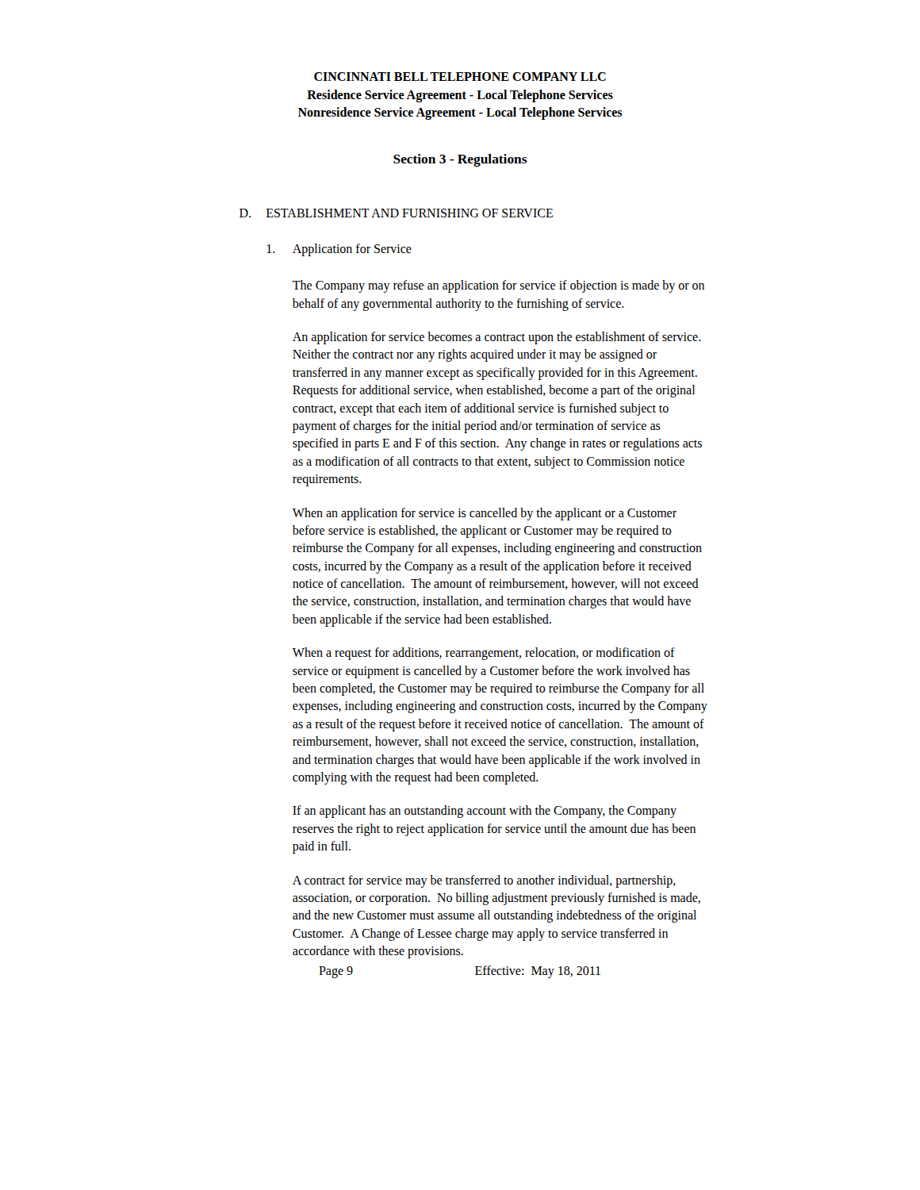CINCINNATI BELL TELEPHONE COMPANY LLC
Residence Service Agreement - Local Telephone Services
Nonresidence Service Agreement - Local Telephone Services
Section 3 - Regulations
D.
ESTABLISHMENT AND FURNISHING OF SERVICE
1.
Application for Service
The Company may refuse an application for service if objection is made by or on behalf of any governmental authority to the furnishing of service.
An application for service becomes a contract upon the establishment of service. Neither the contract nor any rights acquired under it may be assigned or transferred in any manner except as specifically provided for in this Agreement. Requests for additional service, when established, become a part of the original contract, except that each item of additional service is furnished subject to payment of charges for the initial period and/or termination of service as specified in parts E and F of this section. Any change in rates or regulations acts as a modification of all contracts to that extent, subject to Commission notice requirements.
When an application for service is cancelled by the applicant or a Customer before service is established, the applicant or Customer may be required to reimburse the Company for all expenses, including engineering and construction costs, incurred by the Company as a result of the application before it received notice of cancellation. The amount of reimbursement, however, will not exceed the service, construction, installation, and termination charges that would have been applicable if the service had been established.
When a request for additions, rearrangement, relocation, or modification of service or equipment is cancelled by a Customer before the work involved has been completed, the Customer may be required to reimburse the Company for all expenses, including engineering and construction costs, incurred by the Company as a result of the request before it received notice of cancellation. The amount of reimbursement, however, shall not exceed the service, construction, installation, and termination charges that would have been applicable if the work involved in complying with the request had been completed.
If an applicant has an outstanding account with the Company, the Company reserves the right to reject application for service until the amount due has been paid in full.
A contract for service may be transferred to another individual, partnership, association, or corporation. No billing adjustment previously furnished is made, and the new Customer must assume all outstanding indebtedness of the original Customer. A Change of Lessee charge may apply to service transferred in accordance with these provisions.
Page 9
Effective: May 18, 2011